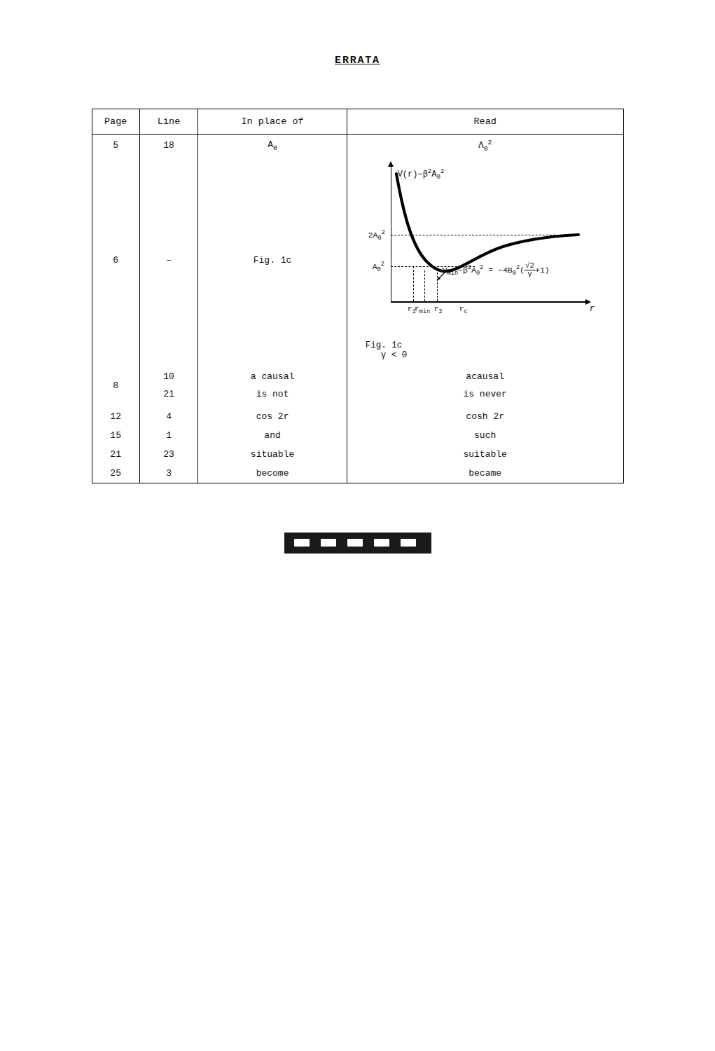ERRATA
| Page | Line | In place of | Read |
| --- | --- | --- | --- |
| 5 | 18 | A 0 | Λ 0 2 |
| 6 | – | Fig. 1c | V(r)−β 2 A 0 2 r 2A 0 2 A 0 2 V min −β 2 A 0 2 = −4B 0 2 ( √2 γ +1) r 1 r min r 2 r c Fig. 1c γ < 0 |
| 8 | 10 21 | a causal is not | acausal is never |
| 12 | 4 | cos 2r | cosh 2r |
| 15 | 1 | and | such |
| 21 | 23 | situable | suitable |
| 25 | 3 | become | became |